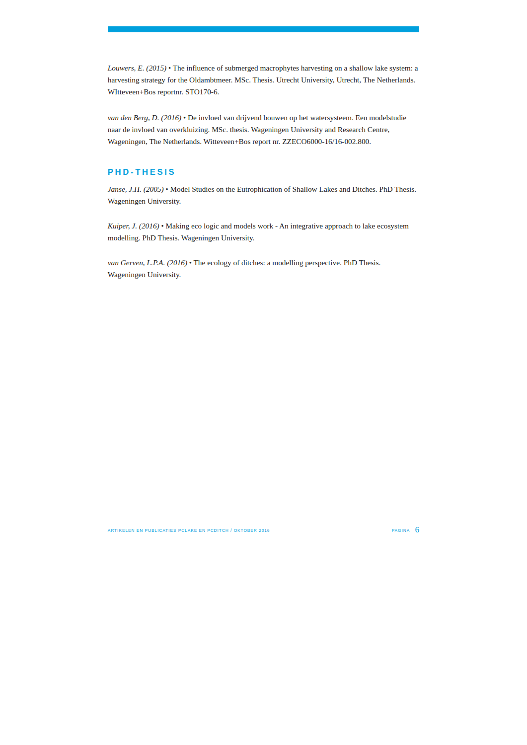Louwers, E. (2015) • The influence of submerged macrophytes harvesting on a shallow lake system: a harvesting strategy for the Oldambtmeer. MSc. Thesis. Utrecht University, Utrecht, The Netherlands. WItteveen+Bos reportnr. STO170-6.
van den Berg, D. (2016) • De invloed van drijvend bouwen op het watersysteem. Een modelstudie naar de invloed van overkluizing. MSc. thesis. Wageningen University and Research Centre, Wageningen, The Netherlands. Witteveen+Bos report nr. ZZECO6000-16/16-002.800.
PHD-thesis
Janse, J.H. (2005) • Model Studies on the Eutrophication of Shallow Lakes and Ditches. PhD Thesis.
Wageningen University.
Kuiper, J. (2016) • Making eco logic and models work - An integrative approach to lake ecosystem modelling. PhD Thesis. Wageningen University.
van Gerven, L.P.A. (2016) • The ecology of ditches: a modelling perspective. PhD Thesis. Wageningen University.
Artikelen en publicaties PCLake en PCDitch / oktober 2016
pagina 6